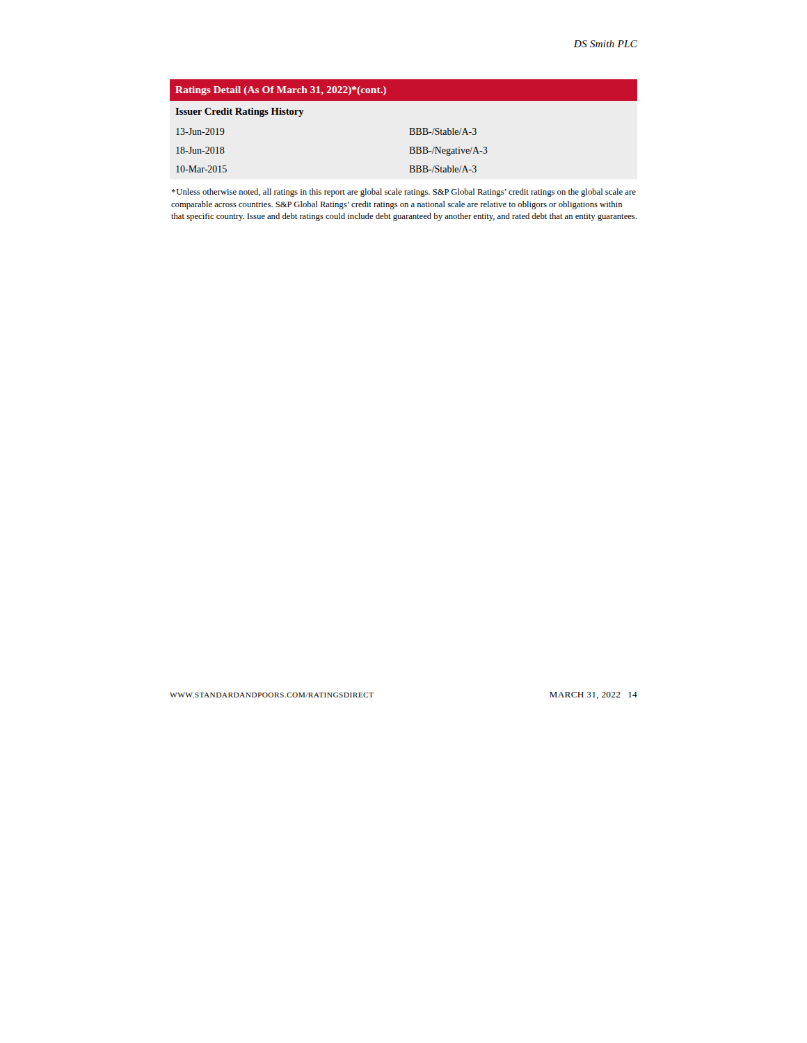DS Smith PLC
Ratings Detail (As Of March 31, 2022)*(cont.)
| Issuer Credit Ratings History |
| --- |
| 13-Jun-2019 | BBB-/Stable/A-3 |
| 18-Jun-2018 | BBB-/Negative/A-3 |
| 10-Mar-2015 | BBB-/Stable/A-3 |
*Unless otherwise noted, all ratings in this report are global scale ratings. S&P Global Ratings’ credit ratings on the global scale are comparable across countries. S&P Global Ratings’ credit ratings on a national scale are relative to obligors or obligations within that specific country. Issue and debt ratings could include debt guaranteed by another entity, and rated debt that an entity guarantees.
www.standardandpoors.com/ratingsdirect
MARCH 31, 202214